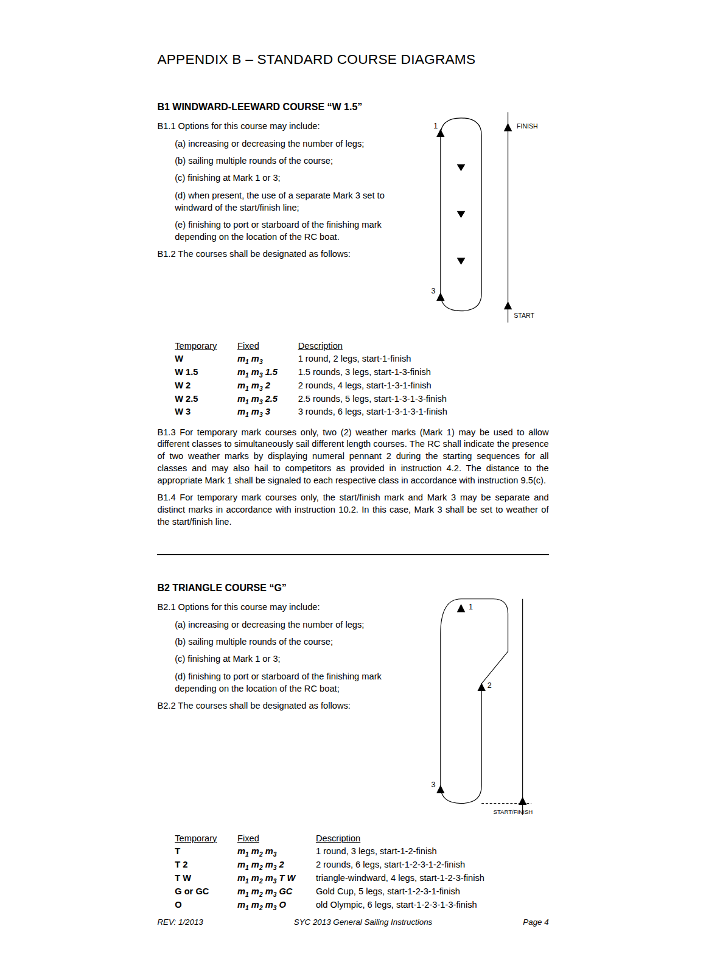APPENDIX B – STANDARD COURSE DIAGRAMS
B1 WINDWARD-LEEWARD COURSE “W 1.5”
B1.1 Options for this course may include:
(a) increasing or decreasing the number of legs;
(b) sailing multiple rounds of the course;
(c) finishing at Mark 1 or 3;
(d) when present, the use of a separate Mark 3 set to windward of the start/finish line;
(e) finishing to port or starboard of the finishing mark depending on the location of the RC boat.
B1.2 The courses shall be designated as follows:
| Temporary | Fixed | Description |
| --- | --- | --- |
| W | m 1 m 3 | 1 round, 2 legs, start-1-finish |
| W 1.5 | m 1 m 3 1.5 | 1.5 rounds, 3 legs, start-1-3-finish |
| W 2 | m 1 m 3 2 | 2 rounds, 4 legs, start-1-3-1-finish |
| W 2.5 | m 1 m 3 2.5 | 2.5 rounds, 5 legs, start-1-3-1-3-finish |
| W 3 | m 1 m 3 3 | 3 rounds, 6 legs, start-1-3-1-3-1-finish |
B1.3 For temporary mark courses only, two (2) weather marks (Mark 1) may be used to allow different classes to simultaneously sail different length courses. The RC shall indicate the presence of two weather marks by displaying numeral pennant 2 during the starting sequences for all classes and may also hail to competitors as provided in instruction 4.2. The distance to the appropriate Mark 1 shall be signaled to each respective class in accordance with instruction 9.5(c).
B1.4 For temporary mark courses only, the start/finish mark and Mark 3 may be separate and distinct marks in accordance with instruction 10.2. In this case, Mark 3 shall be set to weather of the start/finish line.
B2 TRIANGLE COURSE “G”
B2.1 Options for this course may include:
(a) increasing or decreasing the number of legs;
(b) sailing multiple rounds of the course;
(c) finishing at Mark 1 or 3;
(d) finishing to port or starboard of the finishing mark depending on the location of the RC boat;
B2.2 The courses shall be designated as follows:
| Temporary | Fixed | Description |
| --- | --- | --- |
| T | m 1 m 2 m 3 | 1 round, 3 legs, start-1-2-finish |
| T 2 | m 1 m 2 m 3 2 | 2 rounds, 6 legs, start-1-2-3-1-2-finish |
| T W | m 1 m 2 m 3 T W | triangle-windward, 4 legs, start-1-2-3-finish |
| G or GC | m 1 m 2 m 3 GC | Gold Cup, 5 legs, start-1-2-3-1-finish |
| O | m 1 m 2 m 3 O | old Olympic, 6 legs, start-1-2-3-1-3-finish |
REV: 1/2013 SYC 2013 General Sailing Instructions Page 4